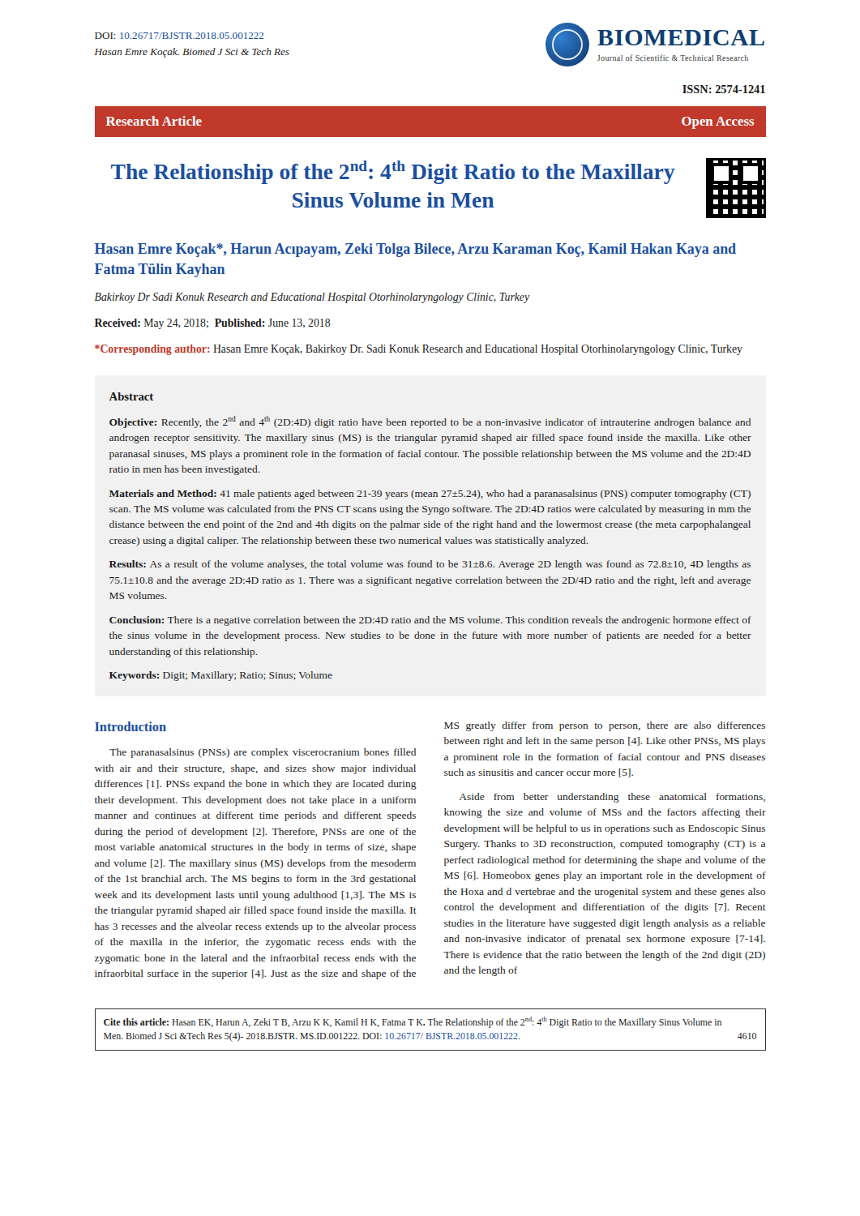DOI: 10.26717/BJSTR.2018.05.001222
Hasan Emre Koçak. Biomed J Sci & Tech Res
BIOMEDICAL
Journal of Scientific & Technical Research
ISSN: 2574-1241
Research Article Open Access
The Relationship of the 2nd: 4th Digit Ratio to the Maxillary Sinus Volume in Men
Hasan Emre Koçak*, Harun Acıpayam, Zeki Tolga Bilece, Arzu Karaman Koç, Kamil Hakan Kaya and Fatma Tülin Kayhan
Bakirkoy Dr Sadi Konuk Research and Educational Hospital Otorhinolaryngology Clinic, Turkey
Received: May 24, 2018; Published: June 13, 2018
*Corresponding author: Hasan Emre Koçak, Bakirkoy Dr. Sadi Konuk Research and Educational Hospital Otorhinolaryngology Clinic, Turkey
Abstract
Objective: Recently, the 2nd and 4th (2D:4D) digit ratio have been reported to be a non-invasive indicator of intrauterine androgen balance and androgen receptor sensitivity. The maxillary sinus (MS) is the triangular pyramid shaped air filled space found inside the maxilla. Like other paranasal sinuses, MS plays a prominent role in the formation of facial contour. The possible relationship between the MS volume and the 2D:4D ratio in men has been investigated.
Materials and Method: 41 male patients aged between 21-39 years (mean 27±5.24), who had a paranasalsinus (PNS) computer tomography (CT) scan. The MS volume was calculated from the PNS CT scans using the Syngo software. The 2D:4D ratios were calculated by measuring in mm the distance between the end point of the 2nd and 4th digits on the palmar side of the right hand and the lowermost crease (the meta carpophalangeal crease) using a digital caliper. The relationship between these two numerical values was statistically analyzed.
Results: As a result of the volume analyses, the total volume was found to be 31±8.6. Average 2D length was found as 72.8±10, 4D lengths as 75.1±10.8 and the average 2D:4D ratio as 1. There was a significant negative correlation between the 2D/4D ratio and the right, left and average MS volumes.
Conclusion: There is a negative correlation between the 2D:4D ratio and the MS volume. This condition reveals the androgenic hormone effect of the sinus volume in the development process. New studies to be done in the future with more number of patients are needed for a better understanding of this relationship.
Keywords: Digit; Maxillary; Ratio; Sinus; Volume
Introduction
The paranasalsinus (PNSs) are complex viscerocranium bones filled with air and their structure, shape, and sizes show major individual differences [1]. PNSs expand the bone in which they are located during their development. This development does not take place in a uniform manner and continues at different time periods and different speeds during the period of development [2]. Therefore, PNSs are one of the most variable anatomical structures in the body in terms of size, shape and volume [2]. The maxillary sinus (MS) develops from the mesoderm of the 1st branchial arch. The MS begins to form in the 3rd gestational week and its development lasts until young adulthood [1,3]. The MS is the triangular pyramid shaped air filled space found inside the maxilla. It has 3 recesses and the alveolar recess extends up to the alveolar process of the maxilla in the inferior, the zygomatic recess ends with the zygomatic bone in the lateral and the infraorbital recess ends with the infraorbital surface in the superior [4]. Just as the size and shape of the MS greatly differ from person to person, there are also differences between right and left in the same person [4]. Like other PNSs, MS plays a prominent role in the formation of facial contour and PNS diseases such as sinusitis and cancer occur more [5].
Aside from better understanding these anatomical formations, knowing the size and volume of MSs and the factors affecting their development will be helpful to us in operations such as Endoscopic Sinus Surgery. Thanks to 3D reconstruction, computed tomography (CT) is a perfect radiological method for determining the shape and volume of the MS [6]. Homeobox genes play an important role in the development of the Hoxa and d vertebrae and the urogenital system and these genes also control the development and differentiation of the digits [7]. Recent studies in the literature have suggested digit length analysis as a reliable and non-invasive indicator of prenatal sex hormone exposure [7-14]. There is evidence that the ratio between the length of the 2nd digit (2D) and the length of
Cite this article: Hasan EK, Harun A, Zeki T B, Arzu K K, Kamil H K, Fatma T K. The Relationship of the 2nd: 4th Digit Ratio to the Maxillary Sinus Volume in Men. Biomed J Sci &Tech Res 5(4)- 2018.BJSTR. MS.ID.001222. DOI: 10.26717/ BJSTR.2018.05.001222.
4610